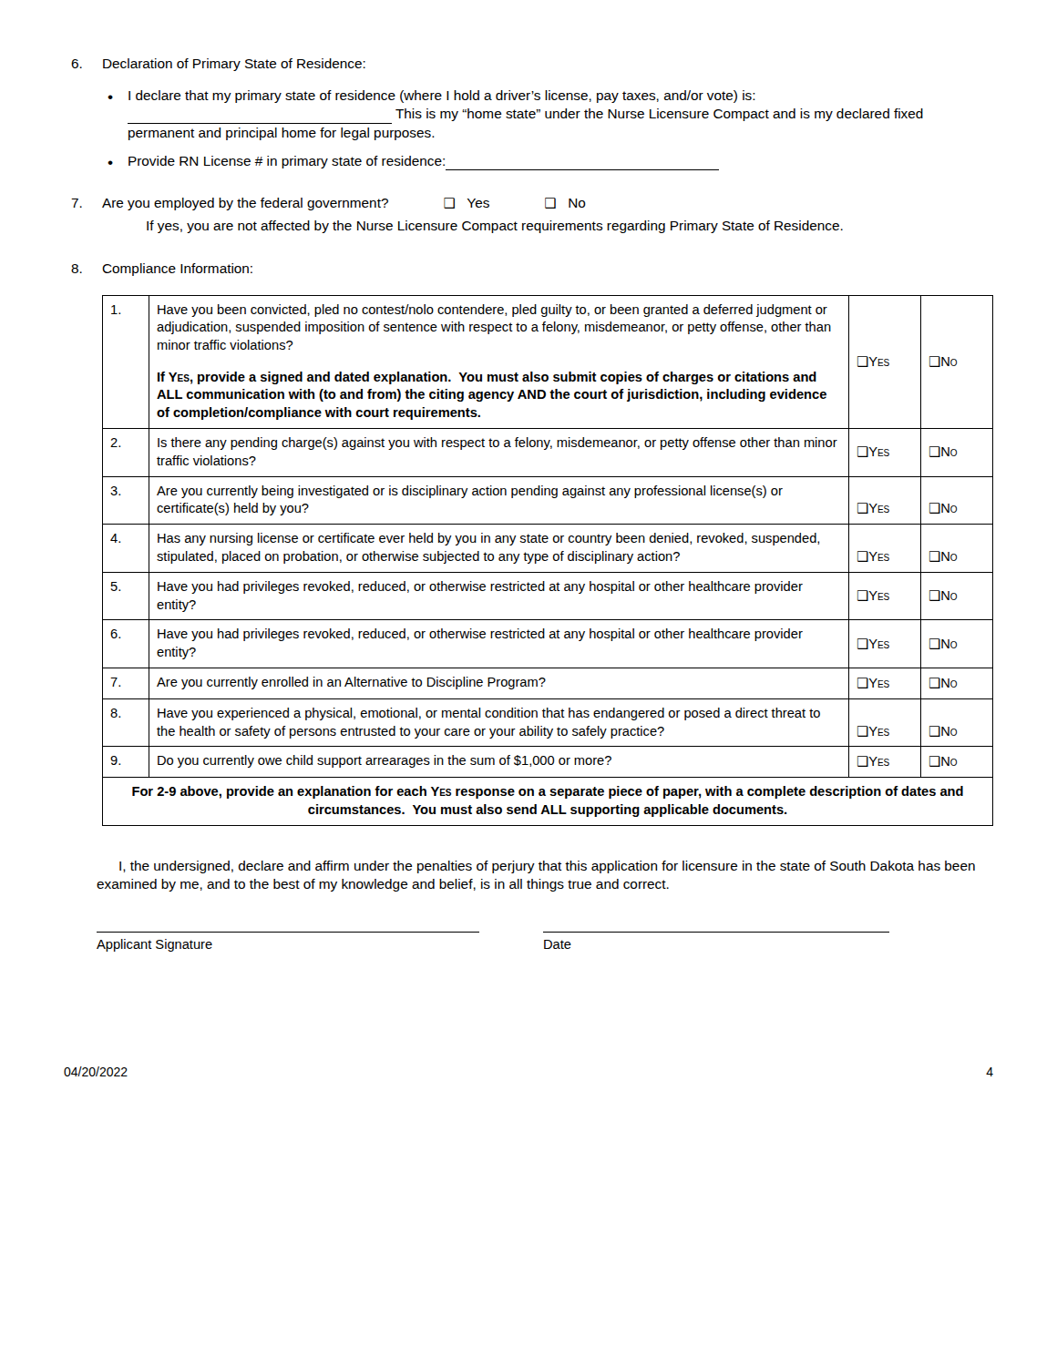6. Declaration of Primary State of Residence:
I declare that my primary state of residence (where I hold a driver’s license, pay taxes, and/or vote) is:
This is my “home state” under the Nurse Licensure Compact and is my declared fixed permanent and principal home for legal purposes.
Provide RN License # in primary state of residence:
7. Are you employed by the federal government? ❑ Yes ❑ No
If yes, you are not affected by the Nurse Licensure Compact requirements regarding Primary State of Residence.
8. Compliance Information:
| 1. | Have you been convicted, pled no contest/nolo contendere, pled guilty to, or been granted a deferred judgment or adjudication, suspended imposition of sentence with respect to a felony, misdemeanor, or petty offense, other than minor traffic violations? If Y es , provide a signed and dated explanation. You must also submit copies of charges or citations and ALL communication with (to and from) the citing agency AND the court of jurisdiction, including evidence of completion/compliance with court requirements. | ❑ Y es | ❑ N o |
| 2. | Is there any pending charge(s) against you with respect to a felony, misdemeanor, or petty offense other than minor traffic violations? | ❑ Y es | ❑ N o |
| 3. | Are you currently being investigated or is disciplinary action pending against any professional license(s) or certificate(s) held by you? | ❑ Y es | ❑ N o |
| 4. | Has any nursing license or certificate ever held by you in any state or country been denied, revoked, suspended, stipulated, placed on probation, or otherwise subjected to any type of disciplinary action? | ❑ Y es | ❑ N o |
| 5. | Have you had privileges revoked, reduced, or otherwise restricted at any hospital or other healthcare provider entity? | ❑ Y es | ❑ N o |
| 6. | Have you had privileges revoked, reduced, or otherwise restricted at any hospital or other healthcare provider entity? | ❑ Y es | ❑ N o |
| 7. | Are you currently enrolled in an Alternative to Discipline Program? | ❑ Y es | ❑ N o |
| 8. | Have you experienced a physical, emotional, or mental condition that has endangered or posed a direct threat to the health or safety of persons entrusted to your care or your ability to safely practice? | ❑ Y es | ❑ N o |
| 9. | Do you currently owe child support arrearages in the sum of $1,000 or more? | ❑ Y es | ❑ N o |
| For 2-9 above, provide an explanation for each Y es response on a separate piece of paper, with a complete description of dates and circumstances. You must also send ALL supporting applicable documents. |
I, the undersigned, declare and affirm under the penalties of perjury that this application for licensure in the state of South Dakota has been examined by me, and to the best of my knowledge and belief, is in all things true and correct.
Applicant Signature
Date
04/20/2022
4